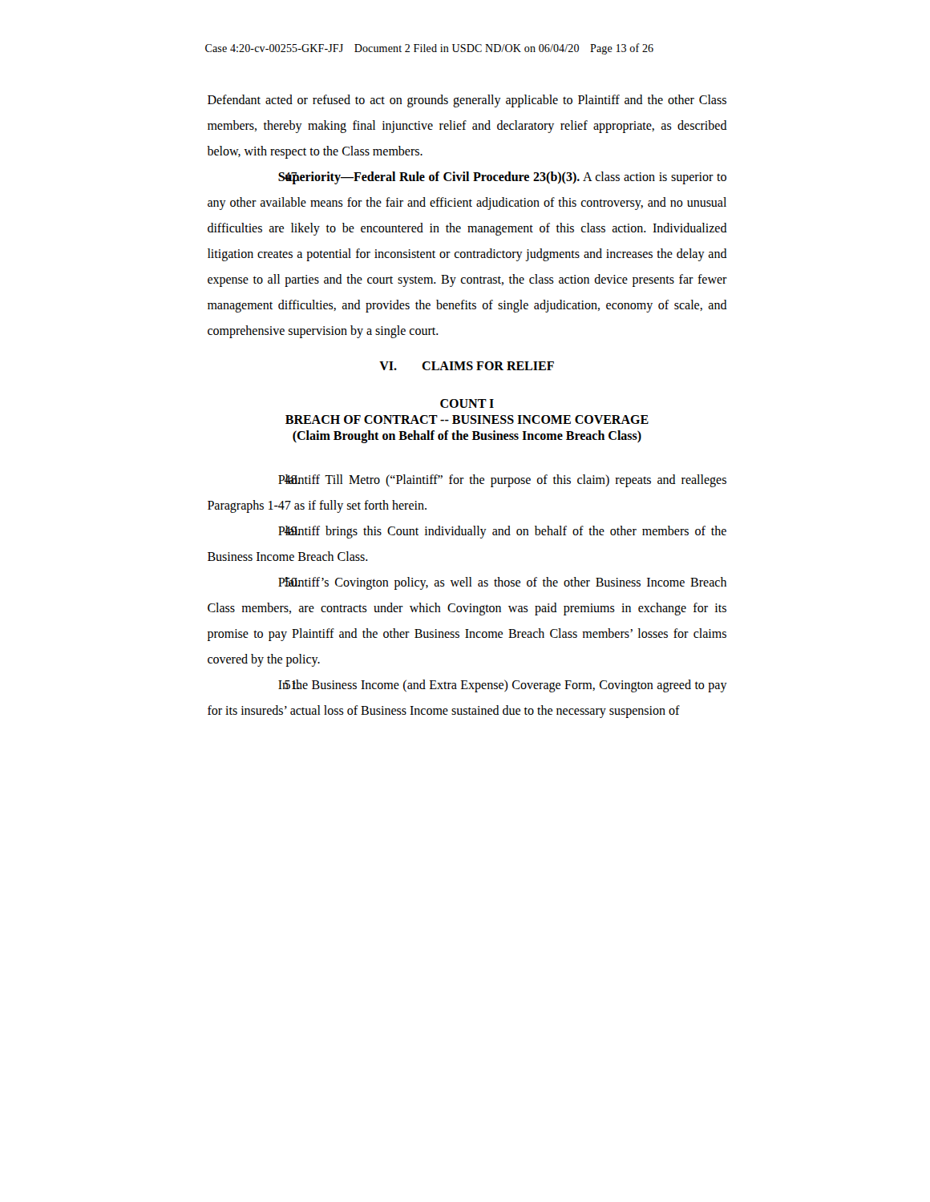Case 4:20-cv-00255-GKF-JFJ Document 2 Filed in USDC ND/OK on 06/04/20 Page 13 of 26
Defendant acted or refused to act on grounds generally applicable to Plaintiff and the other Class members, thereby making final injunctive relief and declaratory relief appropriate, as described below, with respect to the Class members.
47. Superiority—Federal Rule of Civil Procedure 23(b)(3). A class action is superior to any other available means for the fair and efficient adjudication of this controversy, and no unusual difficulties are likely to be encountered in the management of this class action. Individualized litigation creates a potential for inconsistent or contradictory judgments and increases the delay and expense to all parties and the court system. By contrast, the class action device presents far fewer management difficulties, and provides the benefits of single adjudication, economy of scale, and comprehensive supervision by a single court.
VI. CLAIMS FOR RELIEF
COUNT I
BREACH OF CONTRACT -- BUSINESS INCOME COVERAGE
(Claim Brought on Behalf of the Business Income Breach Class)
48. Plaintiff Till Metro (“Plaintiff” for the purpose of this claim) repeats and realleges Paragraphs 1-47 as if fully set forth herein.
49. Plaintiff brings this Count individually and on behalf of the other members of the Business Income Breach Class.
50. Plaintiff’s Covington policy, as well as those of the other Business Income Breach Class members, are contracts under which Covington was paid premiums in exchange for its promise to pay Plaintiff and the other Business Income Breach Class members’ losses for claims covered by the policy.
51. In the Business Income (and Extra Expense) Coverage Form, Covington agreed to pay for its insureds’ actual loss of Business Income sustained due to the necessary suspension of